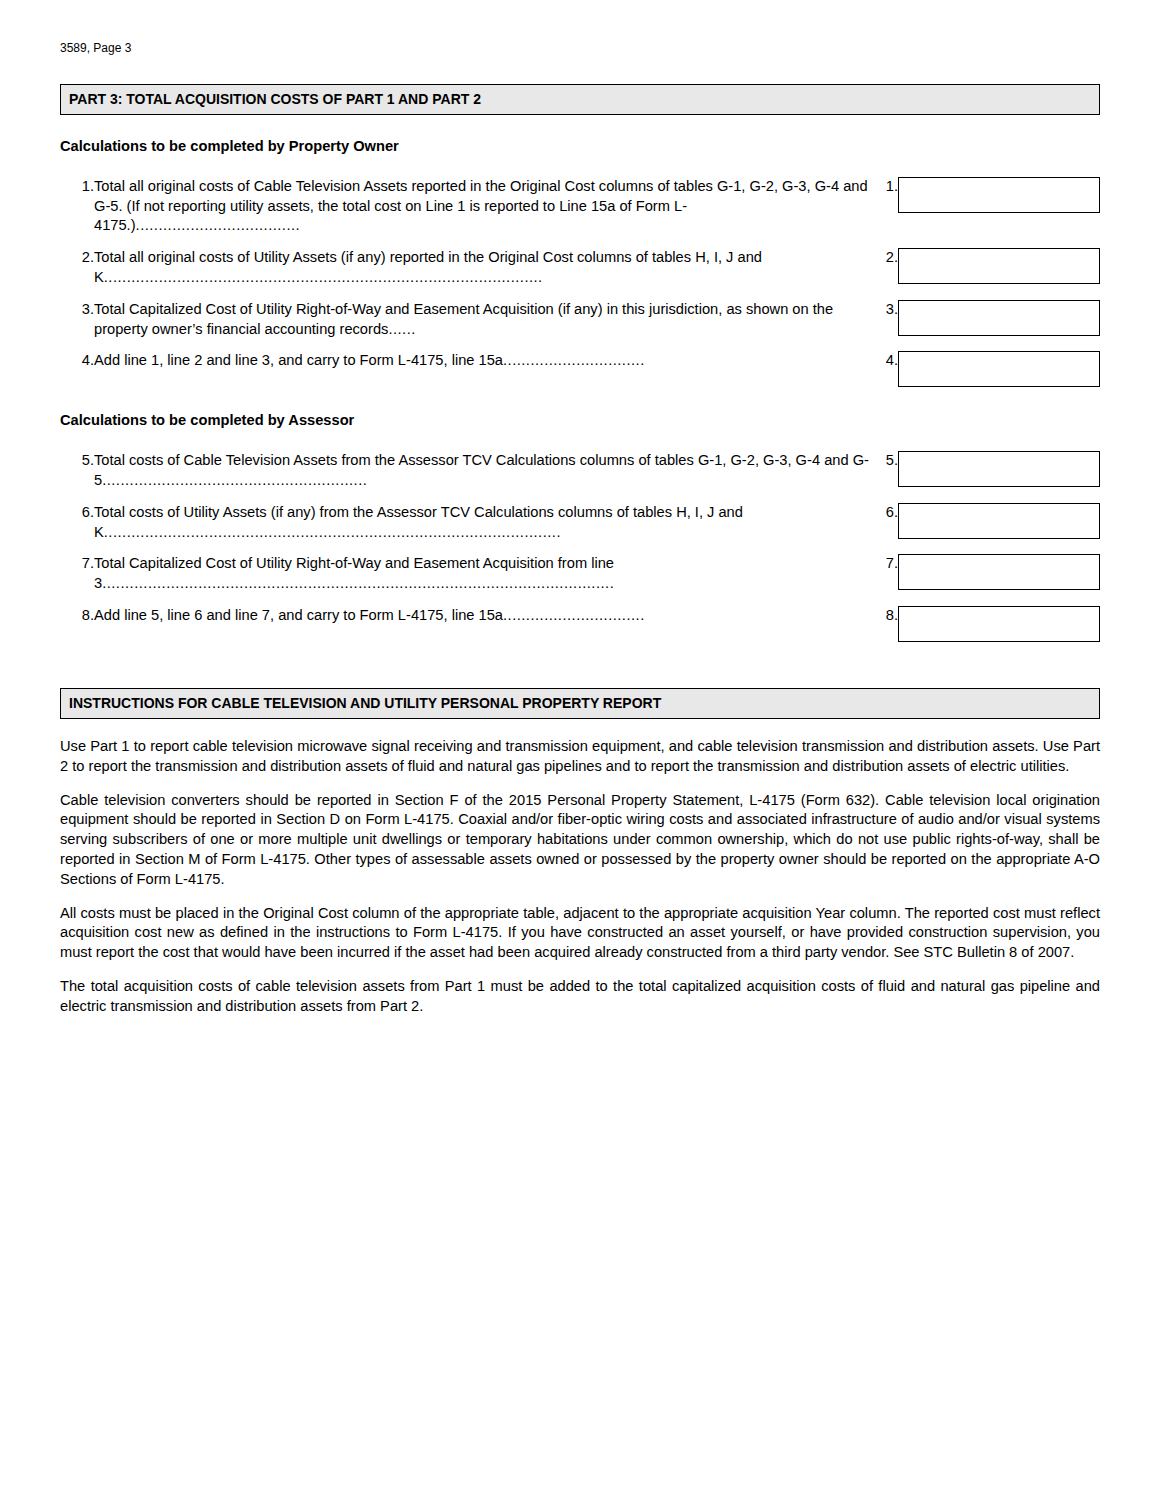3589, Page 3
PART 3: TOTAL ACQUISITION COSTS OF PART 1 AND PART 2
Calculations to be completed by Property Owner
| 1. | Total all original costs of Cable Television Assets reported in the Original Cost columns of tables G-1, G-2, G-3, G-4 and G-5. (If not reporting utility assets, the total cost on Line 1 is reported to Line 15a of Form L-4175.) .................................... | 1. | |
| 2. | Total all original costs of Utility Assets (if any) reported in the Original Cost columns of tables H, I, J and K ................................................................................................ | 2. | |
| 3. | Total Capitalized Cost of Utility Right-of-Way and Easement Acquisition (if any) in this jurisdiction, as shown on the property owner’s financial accounting records ...... | 3. | |
| 4. | Add line 1, line 2 and line 3, and carry to Form L-4175, line 15a ............................... | 4. | |
Calculations to be completed by Assessor
| 5. | Total costs of Cable Television Assets from the Assessor TCV Calculations columns of tables G-1, G-2, G-3, G-4 and G-5 .......................................................... | 5. | |
| 6. | Total costs of Utility Assets (if any) from the Assessor TCV Calculations columns of tables H, I, J and K .................................................................................................... | 6. | |
| 7. | Total Capitalized Cost of Utility Right-of-Way and Easement Acquisition from line 3 ................................................................................................................ | 7. | |
| 8. | Add line 5, line 6 and line 7, and carry to Form L-4175, line 15a ............................... | 8. | |
INSTRUCTIONS FOR CABLE TELEVISION AND UTILITY PERSONAL PROPERTY REPORT
Use Part 1 to report cable television microwave signal receiving and transmission equipment, and cable television transmission and distribution assets. Use Part 2 to report the transmission and distribution assets of fluid and natural gas pipelines and to report the transmission and distribution assets of electric utilities.
Cable television converters should be reported in Section F of the 2015 Personal Property Statement, L-4175 (Form 632). Cable television local origination equipment should be reported in Section D on Form L-4175. Coaxial and/or fiber-optic wiring costs and associated infrastructure of audio and/or visual systems serving subscribers of one or more multiple unit dwellings or temporary habitations under common ownership, which do not use public rights-of-way, shall be reported in Section M of Form L-4175. Other types of assessable assets owned or possessed by the property owner should be reported on the appropriate A-O Sections of Form L-4175.
All costs must be placed in the Original Cost column of the appropriate table, adjacent to the appropriate acquisition Year column. The reported cost must reflect acquisition cost new as defined in the instructions to Form L-4175. If you have constructed an asset yourself, or have provided construction supervision, you must report the cost that would have been incurred if the asset had been acquired already constructed from a third party vendor. See STC Bulletin 8 of 2007.
The total acquisition costs of cable television assets from Part 1 must be added to the total capitalized acquisition costs of fluid and natural gas pipeline and electric transmission and distribution assets from Part 2.